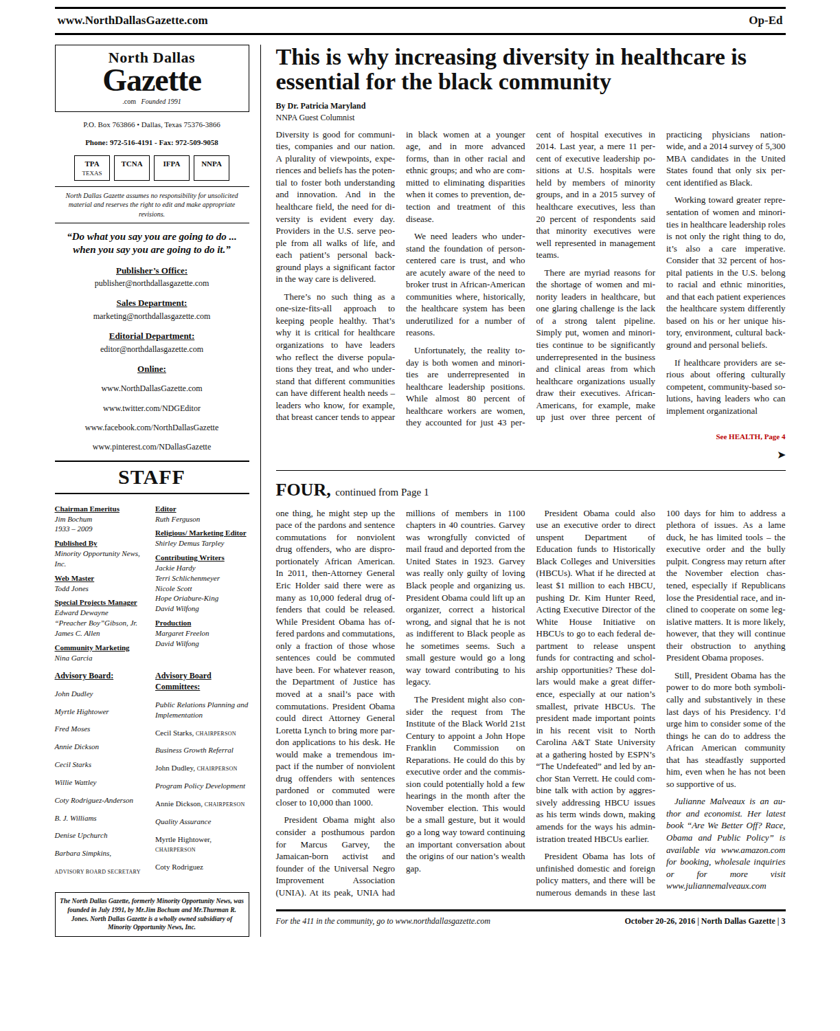www.NorthDallasGazette.com
Op-Ed
North Dallas Gazette
.com Founded 1991
P.O. Box 763866 • Dallas, Texas 75376-3866
Phone: 972-516-4191 - Fax: 972-509-9058
TPATEXAS
TCNA
IFPA
NNPA
North Dallas Gazette assumes no responsibility for unsolicited material and reserves the right to edit and make appropriate revisions.
“Do what you say you are going to do ... when you say you are going to do it.”
Publisher’s Office:
publisher@northdallasgazette.com
Sales Department:
marketing@northdallasgazette.com
Editorial Department:
editor@northdallasgazette.com
Online:
www.NorthDallasGazette.com
www.twitter.com/NDGEditor
www.facebook.com/NorthDallasGazette
www.pinterest.com/NDallasGazette
STAFF
Chairman Emeritus
Jim Bochum
1933 – 2009
Published By
Minority Opportunity News, Inc.
Web Master
Todd Jones
Special Projects Manager
Edward Dewayne
“Preacher Boy”Gibson, Jr.
James C. Allen
Community Marketing
Nina Garcia
Editor
Ruth Ferguson
Religious/ Marketing Editor
Shirley Demus Tarpley
Contributing Writers
Jackie Hardy
Terri Schlichenmeyer
Nicole Scott
Hope Oriabure-King
David Wilfong
Production
Margaret Freelon
David Wilfong
Advisory Board:
John Dudley
Myrtle Hightower
Fred Moses
Annie Dickson
Cecil Starks
Willie Wattley
Coty Rodriguez-Anderson
B. J. Williams
Denise Upchurch
Barbara Simpkins,
ADVISORY BOARD SECRETARY
Advisory Board Committees:
Public Relations Planning and Implementation
Cecil Starks, CHAIRPERSON
Business Growth Referral
John Dudley, CHAIRPERSON
Program Policy Development
Annie Dickson, CHAIRPERSON
Quality Assurance
Myrtle Hightower, CHAIRPERSON
Coty Rodriguez
The North Dallas Gazette, formerly Minority Opportunity News, was founded in July 1991, by Mr.Jim Bochum and Mr.Thurman R. Jones. North Dallas Gazette is a wholly owned subsidiary of Minority Opportunity News, Inc.
This is why increasing diversity in healthcare is essential for the black community
By Dr. Patricia Maryland
NNPA Guest Columnist
Diversity is good for communities, companies and our nation. A plurality of viewpoints, experiences and beliefs has the potential to foster both understanding and innovation. And in the healthcare field, the need for diversity is evident every day. Providers in the U.S. serve people from all walks of life, and each patient’s personal background plays a significant factor in the way care is delivered.
There’s no such thing as a one-size-fits-all approach to keeping people healthy. That’s why it is critical for healthcare organizations to have leaders who reflect the diverse populations they treat, and who understand that different communities can have different health needs – leaders who know, for example, that breast cancer tends to appear in black women at a younger age, and in more advanced forms, than in other racial and ethnic groups; and who are committed to eliminating disparities when it comes to prevention, detection and treatment of this disease.
We need leaders who understand the foundation of person-centered care is trust, and who are acutely aware of the need to broker trust in African-American communities where, historically, the healthcare system has been underutilized for a number of reasons.
Unfortunately, the reality today is both women and minorities are underrepresented in healthcare leadership positions. While almost 80 percent of healthcare workers are women, they accounted for just 43 percent of hospital executives in 2014. Last year, a mere 11 percent of executive leadership positions at U.S. hospitals were held by members of minority groups, and in a 2015 survey of healthcare executives, less than 20 percent of respondents said that minority executives were well represented in management teams.
There are myriad reasons for the shortage of women and minority leaders in healthcare, but one glaring challenge is the lack of a strong talent pipeline. Simply put, women and minorities continue to be significantly underrepresented in the business and clinical areas from which healthcare organizations usually draw their executives. African-Americans, for example, make up just over three percent of practicing physicians nationwide, and a 2014 survey of 5,300 MBA candidates in the United States found that only six percent identified as Black.
Working toward greater representation of women and minorities in healthcare leadership roles is not only the right thing to do, it’s also a care imperative. Consider that 32 percent of hospital patients in the U.S. belong to racial and ethnic minorities, and that each patient experiences the healthcare system differently based on his or her unique history, environment, cultural background and personal beliefs.
If healthcare providers are serious about offering culturally competent, community-based solutions, having leaders who can implement organizational
See HEALTH, Page 4
➤
FOUR, continued from Page 1
one thing, he might step up the pace of the pardons and sentence commutations for nonviolent drug offenders, who are disproportionately African American. In 2011, then-Attorney General Eric Holder said there were as many as 10,000 federal drug offenders that could be released. While President Obama has offered pardons and commutations, only a fraction of those whose sentences could be commuted have been. For whatever reason, the Department of Justice has moved at a snail’s pace with commutations. President Obama could direct Attorney General Loretta Lynch to bring more pardon applications to his desk. He would make a tremendous impact if the number of nonviolent drug offenders with sentences pardoned or commuted were closer to 10,000 than 1000.
President Obama might also consider a posthumous pardon for Marcus Garvey, the Jamaican-born activist and founder of the Universal Negro Improvement Association (UNIA). At its peak, UNIA had millions of members in 1100 chapters in 40 countries. Garvey was wrongfully convicted of mail fraud and deported from the United States in 1923. Garvey was really only guilty of loving Black people and organizing us. President Obama could lift up an organizer, correct a historical wrong, and signal that he is not as indifferent to Black people as he sometimes seems. Such a small gesture would go a long way toward contributing to his legacy.
The President might also consider the request from The Institute of the Black World 21st Century to appoint a John Hope Franklin Commission on Reparations. He could do this by executive order and the commission could potentially hold a few hearings in the month after the November election. This would be a small gesture, but it would go a long way toward continuing an important conversation about the origins of our nation’s wealth gap.
President Obama could also use an executive order to direct unspent Department of Education funds to Historically Black Colleges and Universities (HBCUs). What if he directed at least $1 million to each HBCU, pushing Dr. Kim Hunter Reed, Acting Executive Director of the White House Initiative on HBCUs to go to each federal department to release unspent funds for contracting and scholarship opportunities? These dollars would make a great difference, especially at our nation’s smallest, private HBCUs. The president made important points in his recent visit to North Carolina A&T State University at a gathering hosted by ESPN’s “The Undefeated” and led by anchor Stan Verrett. He could combine talk with action by aggressively addressing HBCU issues as his term winds down, making amends for the ways his administration treated HBCUs earlier.
President Obama has lots of unfinished domestic and foreign policy matters, and there will be numerous demands in these last 100 days for him to address a plethora of issues. As a lame duck, he has limited tools – the executive order and the bully pulpit. Congress may return after the November election chastened, especially if Republicans lose the Presidential race, and inclined to cooperate on some legislative matters. It is more likely, however, that they will continue their obstruction to anything President Obama proposes.
Still, President Obama has the power to do more both symbolically and substantively in these last days of his Presidency. I’d urge him to consider some of the things he can do to address the African American community that has steadfastly supported him, even when he has not been so supportive of us.
Julianne Malveaux is an author and economist. Her latest book “Are We Better Off? Race, Obama and Public Policy” is available via www.amazon.com for booking, wholesale inquiries or for more visit www.juliannemalveaux.com
For the 411 in the community, go to www.northdallasgazette.com
October 20-26, 2016 | North Dallas Gazette | 3